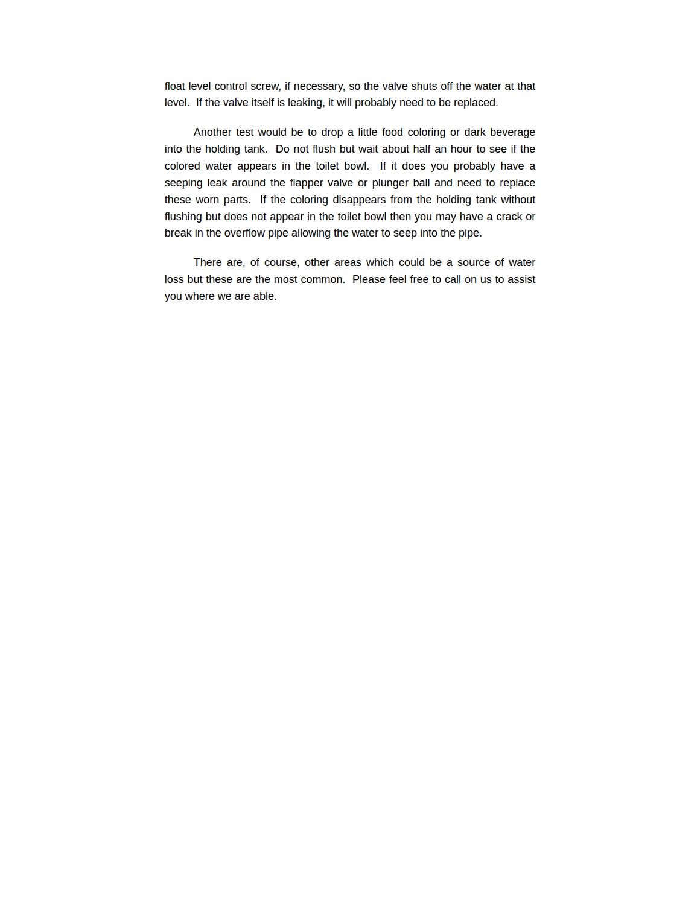float level control screw, if necessary, so the valve shuts off the water at that level. If the valve itself is leaking, it will probably need to be replaced.
Another test would be to drop a little food coloring or dark beverage into the holding tank. Do not flush but wait about half an hour to see if the colored water appears in the toilet bowl. If it does you probably have a seeping leak around the flapper valve or plunger ball and need to replace these worn parts. If the coloring disappears from the holding tank without flushing but does not appear in the toilet bowl then you may have a crack or break in the overflow pipe allowing the water to seep into the pipe.
There are, of course, other areas which could be a source of water loss but these are the most common. Please feel free to call on us to assist you where we are able.